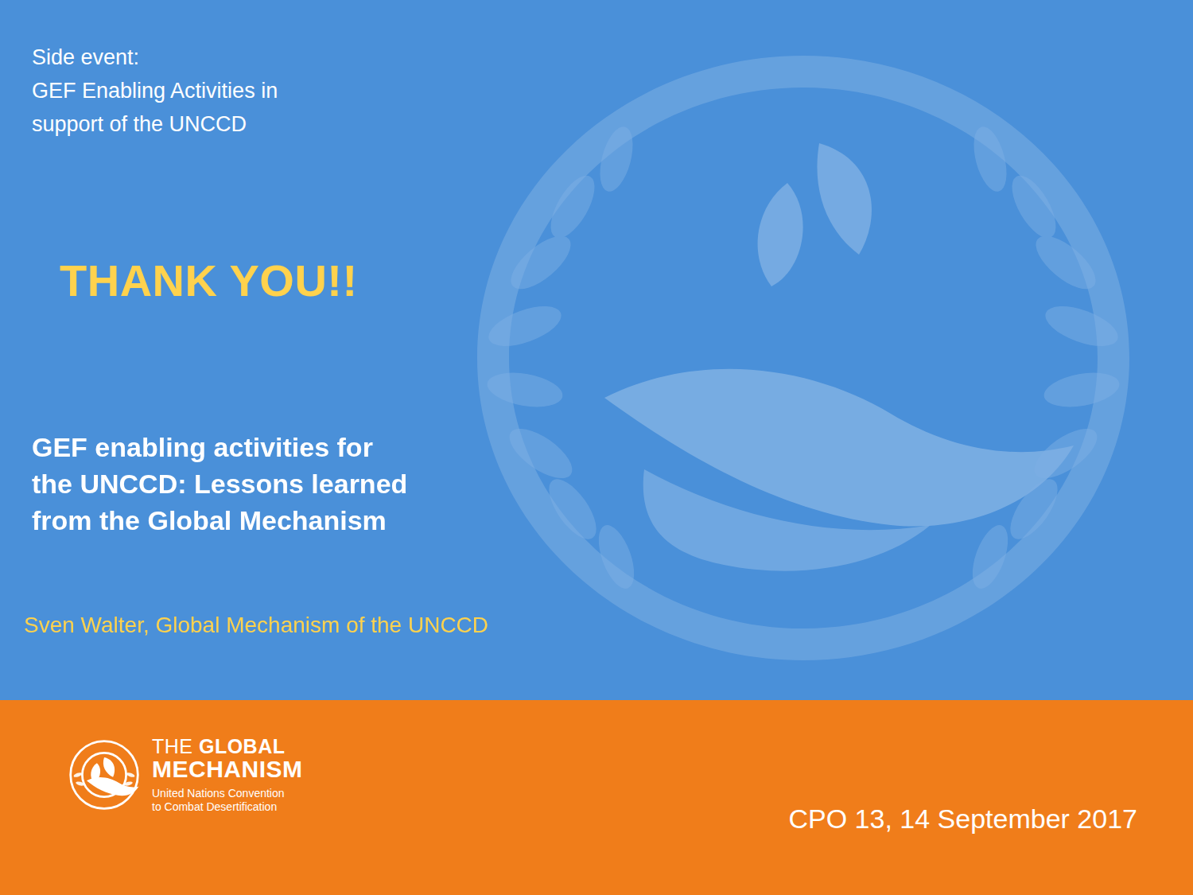Side event:
GEF Enabling Activities in
support of the UNCCD
THANK YOU!!
GEF enabling activities for
the UNCCD: Lessons learned
from the Global Mechanism
Sven Walter, Global Mechanism of the UNCCD
THE GLOBAL
MECHANISM
United Nations Convention
to Combat Desertification
CPO 13, 14 September 2017